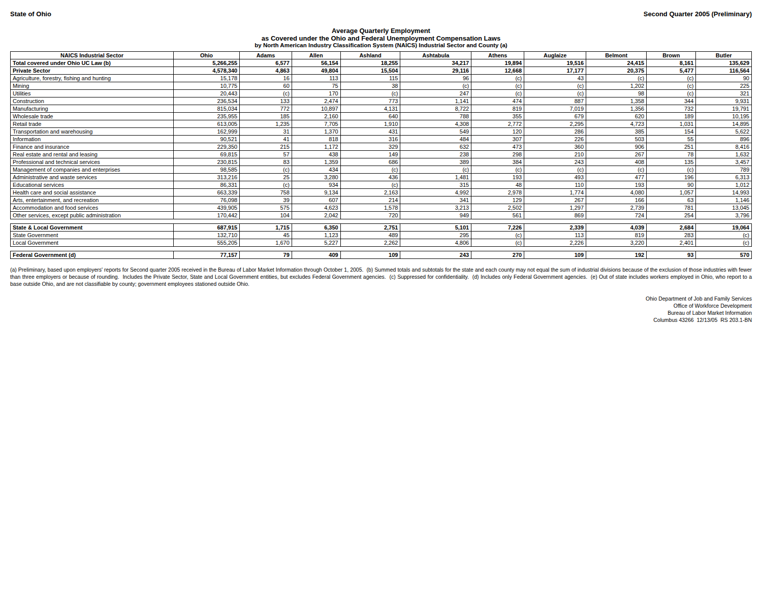State of Ohio
Second Quarter 2005 (Preliminary)
Average Quarterly Employment
as Covered under the Ohio and Federal Unemployment Compensation Laws
by North American Industry Classification System (NAICS) Industrial Sector and County (a)
| NAICS Industrial Sector | Ohio | Adams | Allen | Ashland | Ashtabula | Athens | Auglaize | Belmont | Brown | Butler |
| --- | --- | --- | --- | --- | --- | --- | --- | --- | --- | --- |
| Total covered under Ohio UC Law (b) | 5,266,255 | 6,577 | 56,154 | 18,255 | 34,217 | 19,894 | 19,516 | 24,415 | 8,161 | 135,629 |
| Private Sector | 4,578,340 | 4,863 | 49,804 | 15,504 | 29,116 | 12,668 | 17,177 | 20,375 | 5,477 | 116,564 |
| Agriculture, forestry, fishing and hunting | 15,178 | 16 | 113 | 115 | 96 | (c) | 43 | (c) | (c) | 90 |
| Mining | 10,775 | 60 | 75 | 38 | (c) | (c) | (c) | 1,202 | (c) | 225 |
| Utilities | 20,443 | (c) | 170 | (c) | 247 | (c) | (c) | 98 | (c) | 321 |
| Construction | 236,534 | 133 | 2,474 | 773 | 1,141 | 474 | 887 | 1,358 | 344 | 9,931 |
| Manufacturing | 815,034 | 772 | 10,897 | 4,131 | 8,722 | 819 | 7,019 | 1,356 | 732 | 19,791 |
| Wholesale trade | 235,955 | 185 | 2,160 | 640 | 788 | 355 | 679 | 620 | 189 | 10,195 |
| Retail trade | 613,005 | 1,235 | 7,705 | 1,910 | 4,308 | 2,772 | 2,295 | 4,723 | 1,031 | 14,895 |
| Transportation and warehousing | 162,999 | 31 | 1,370 | 431 | 549 | 120 | 286 | 385 | 154 | 5,622 |
| Information | 90,521 | 41 | 818 | 316 | 484 | 307 | 226 | 503 | 55 | 896 |
| Finance and insurance | 229,350 | 215 | 1,172 | 329 | 632 | 473 | 360 | 906 | 251 | 8,416 |
| Real estate and rental and leasing | 69,815 | 57 | 438 | 149 | 238 | 298 | 210 | 267 | 78 | 1,632 |
| Professional and technical services | 230,815 | 83 | 1,359 | 686 | 389 | 384 | 243 | 408 | 135 | 3,457 |
| Management of companies and enterprises | 98,585 | (c) | 434 | (c) | (c) | (c) | (c) | (c) | (c) | 789 |
| Administrative and waste services | 313,216 | 25 | 3,280 | 436 | 1,481 | 193 | 493 | 477 | 196 | 6,313 |
| Educational services | 86,331 | (c) | 934 | (c) | 315 | 48 | 110 | 193 | 90 | 1,012 |
| Health care and social assistance | 663,339 | 758 | 9,134 | 2,163 | 4,992 | 2,978 | 1,774 | 4,080 | 1,057 | 14,993 |
| Arts, entertainment, and recreation | 76,098 | 39 | 607 | 214 | 341 | 129 | 267 | 166 | 63 | 1,146 |
| Accommodation and food services | 439,905 | 575 | 4,623 | 1,578 | 3,213 | 2,502 | 1,297 | 2,739 | 781 | 13,045 |
| Other services, except public administration | 170,442 | 104 | 2,042 | 720 | 949 | 561 | 869 | 724 | 254 | 3,796 |
| State & Local Government | 687,915 | 1,715 | 6,350 | 2,751 | 5,101 | 7,226 | 2,339 | 4,039 | 2,684 | 19,064 |
| State Government | 132,710 | 45 | 1,123 | 489 | 295 | (c) | 113 | 819 | 283 | (c) |
| Local Government | 555,205 | 1,670 | 5,227 | 2,262 | 4,806 | (c) | 2,226 | 3,220 | 2,401 | (c) |
| Federal Government (d) | 77,157 | 79 | 409 | 109 | 243 | 270 | 109 | 192 | 93 | 570 |
(a) Preliminary, based upon employers' reports for Second quarter 2005 received in the Bureau of Labor Market Information through October 1, 2005. (b) Summed totals and subtotals for the state and each county may not equal the sum of industrial divisions because of the exclusion of those industries with fewer than three employers or because of rounding. Includes the Private Sector, State and Local Government entities, but excludes Federal Government agencies. (c) Suppressed for confidentiality. (d) Includes only Federal Government agencies. (e) Out of state includes workers employed in Ohio, who report to a base outside Ohio, and are not classifiable by county; government employees stationed outside Ohio.
Ohio Department of Job and Family Services
Office of Workforce Development
Bureau of Labor Market Information
Columbus 43266 12/13/05 RS 203.1-BN